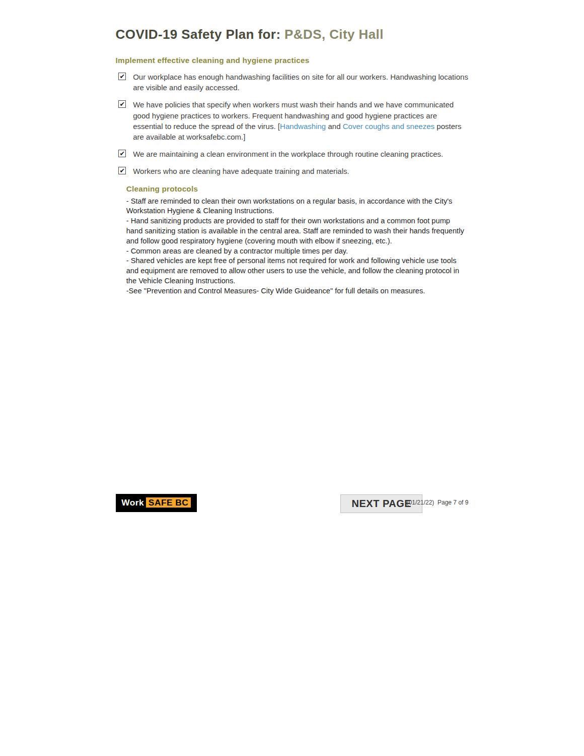COVID-19 Safety Plan for: P&DS, City Hall
Implement effective cleaning and hygiene practices
✔Our workplace has enough handwashing facilities on site for all our workers. Handwashing locations are visible and easily accessed.
✔We have policies that specify when workers must wash their hands and we have communicated good hygiene practices to workers. Frequent handwashing and good hygiene practices are essential to reduce the spread of the virus. [Handwashing and Cover coughs and sneezes posters are available at worksafebc.com.]
✔We are maintaining a clean environment in the workplace through routine cleaning practices.
✔Workers who are cleaning have adequate training and materials.
Cleaning protocols
- Staff are reminded to clean their own workstations on a regular basis, in accordance with the City's Workstation Hygiene & Cleaning Instructions. - Hand sanitizing products are provided to staff for their own workstations and a common foot pump hand sanitizing station is available in the central area. Staff are reminded to wash their hands frequently and follow good respiratory hygiene (covering mouth with elbow if sneezing, etc.). - Common areas are cleaned by a contractor multiple times per day. - Shared vehicles are kept free of personal items not required for work and following vehicle use tools and equipment are removed to allow other users to use the vehicle, and follow the cleaning protocol in the Vehicle Cleaning Instructions. -See "Prevention and Control Measures- City Wide Guideance" for full details on measures.
WorkSAFE BC
NEXT PAGE
(01/21/22) Page 7 of 9